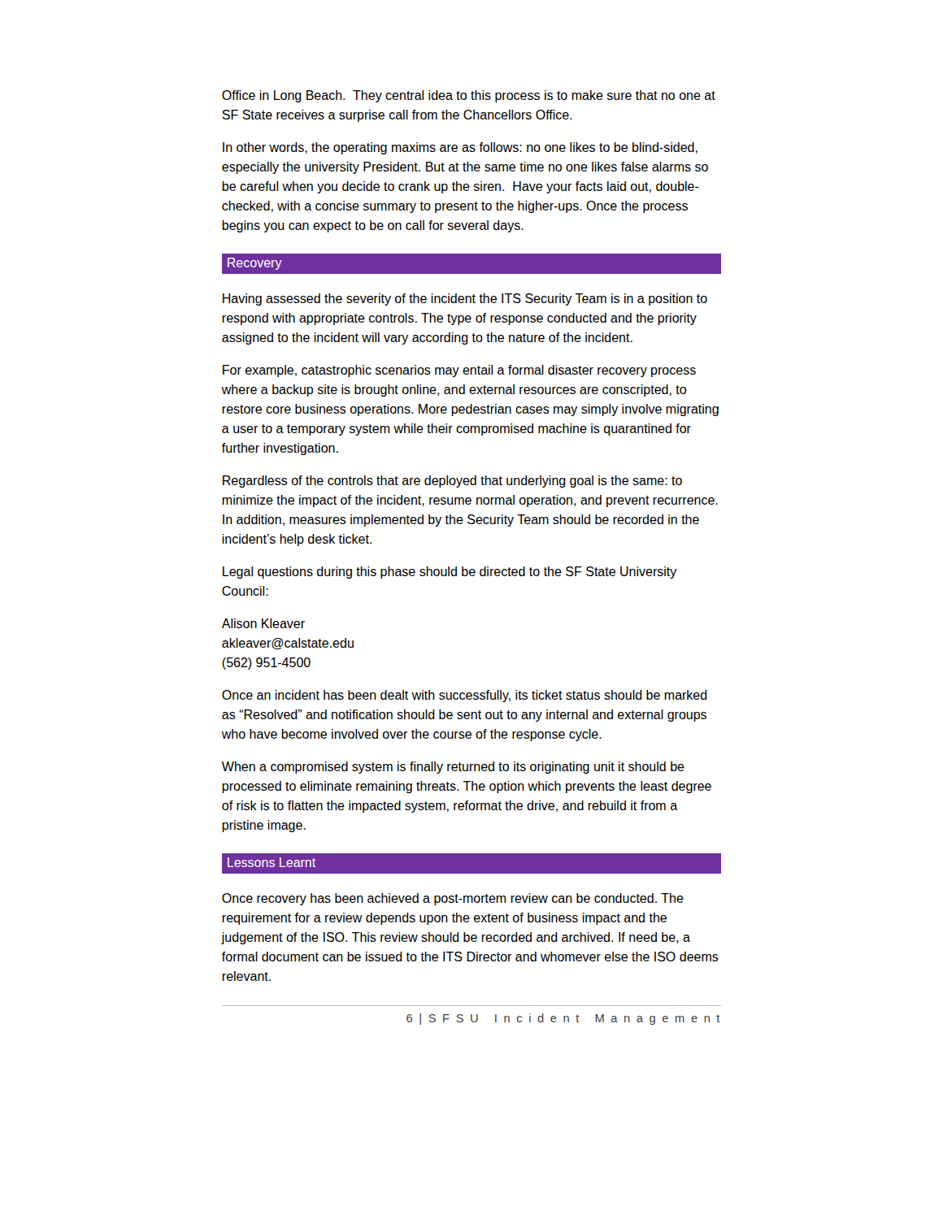Office in Long Beach. They central idea to this process is to make sure that no one at SF State receives a surprise call from the Chancellors Office.
In other words, the operating maxims are as follows: no one likes to be blind-sided, especially the university President. But at the same time no one likes false alarms so be careful when you decide to crank up the siren. Have your facts laid out, double-checked, with a concise summary to present to the higher-ups. Once the process begins you can expect to be on call for several days.
Recovery
Having assessed the severity of the incident the ITS Security Team is in a position to respond with appropriate controls. The type of response conducted and the priority assigned to the incident will vary according to the nature of the incident.
For example, catastrophic scenarios may entail a formal disaster recovery process where a backup site is brought online, and external resources are conscripted, to restore core business operations. More pedestrian cases may simply involve migrating a user to a temporary system while their compromised machine is quarantined for further investigation.
Regardless of the controls that are deployed that underlying goal is the same: to minimize the impact of the incident, resume normal operation, and prevent recurrence. In addition, measures implemented by the Security Team should be recorded in the incident’s help desk ticket.
Legal questions during this phase should be directed to the SF State University Council:
Alison Kleaver
akleaver@calstate.edu
(562) 951-4500
Once an incident has been dealt with successfully, its ticket status should be marked as “Resolved” and notification should be sent out to any internal and external groups who have become involved over the course of the response cycle.
When a compromised system is finally returned to its originating unit it should be processed to eliminate remaining threats. The option which prevents the least degree of risk is to flatten the impacted system, reformat the drive, and rebuild it from a pristine image.
Lessons Learnt
Once recovery has been achieved a post-mortem review can be conducted. The requirement for a review depends upon the extent of business impact and the judgement of the ISO. This review should be recorded and archived. If need be, a formal document can be issued to the ITS Director and whomever else the ISO deems relevant.
6 | S F S U I n c i d e n t M a n a g e m e n t